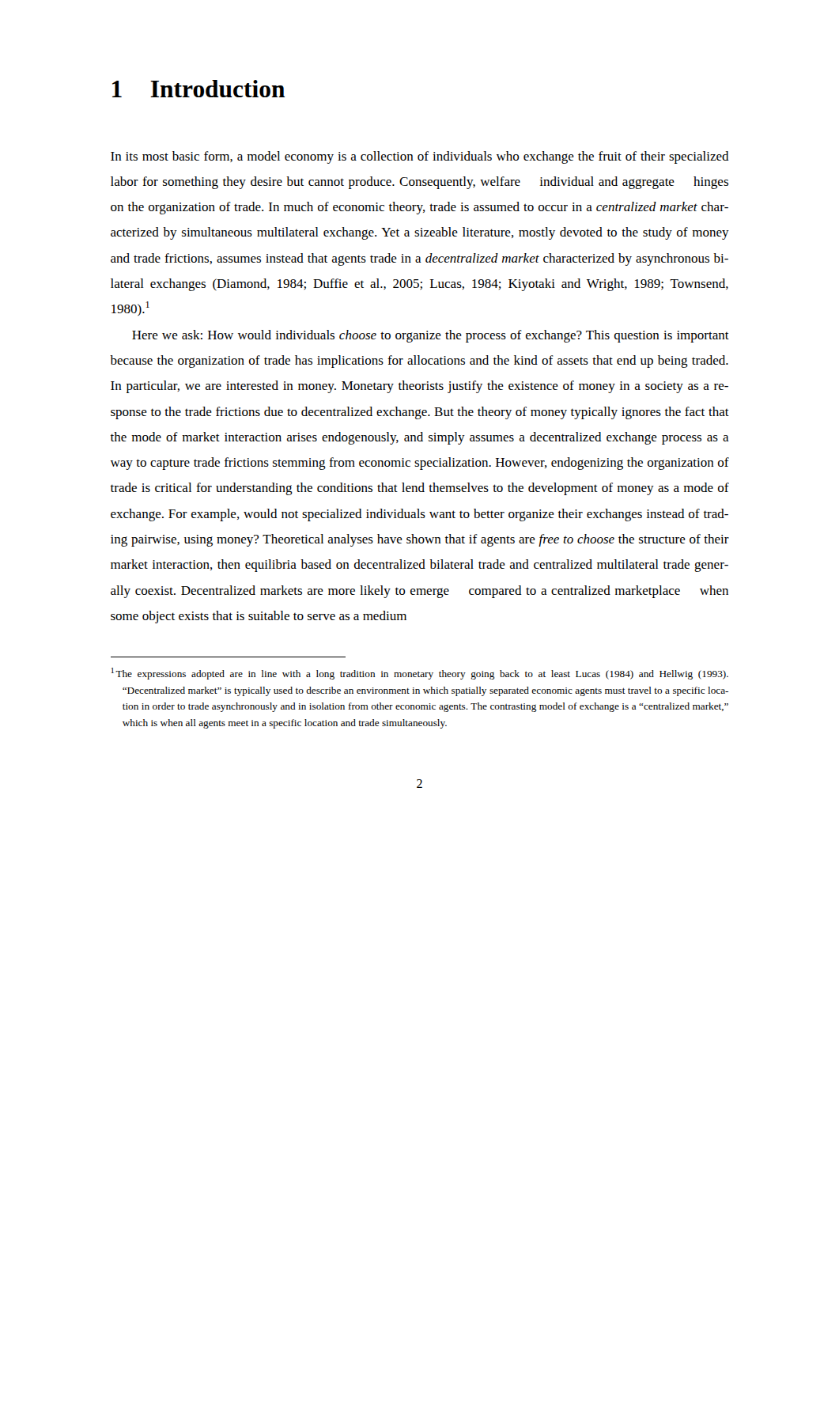1 Introduction
In its most basic form, a model economy is a collection of individuals who exchange the fruit of their specialized labor for something they desire but cannot produce. Consequently, welfare individual and aggregate hinges on the organization of trade. In much of economic theory, trade is assumed to occur in a centralized market characterized by simultaneous multilateral exchange. Yet a sizeable literature, mostly devoted to the study of money and trade frictions, assumes instead that agents trade in a decentralized market characterized by asynchronous bilateral exchanges (Diamond, 1984; Duffie et al., 2005; Lucas, 1984; Kiyotaki and Wright, 1989; Townsend, 1980).1
Here we ask: How would individuals choose to organize the process of exchange? This question is important because the organization of trade has implications for allocations and the kind of assets that end up being traded. In particular, we are interested in money. Monetary theorists justify the existence of money in a society as a response to the trade frictions due to decentralized exchange. But the theory of money typically ignores the fact that the mode of market interaction arises endogenously, and simply assumes a decentralized exchange process as a way to capture trade frictions stemming from economic specialization. However, endogenizing the organization of trade is critical for understanding the conditions that lend themselves to the development of money as a mode of exchange. For example, would not specialized individuals want to better organize their exchanges instead of trading pairwise, using money? Theoretical analyses have shown that if agents are free to choose the structure of their market interaction, then equilibria based on decentralized bilateral trade and centralized multilateral trade generally coexist. Decentralized markets are more likely to emerge compared to a centralized marketplace when some object exists that is suitable to serve as a medium
1 The expressions adopted are in line with a long tradition in monetary theory going back to at least Lucas (1984) and Hellwig (1993). “Decentralized market” is typically used to describe an environment in which spatially separated economic agents must travel to a specific location in order to trade asynchronously and in isolation from other economic agents. The contrasting model of exchange is a “centralized market,” which is when all agents meet in a specific location and trade simultaneously.
2